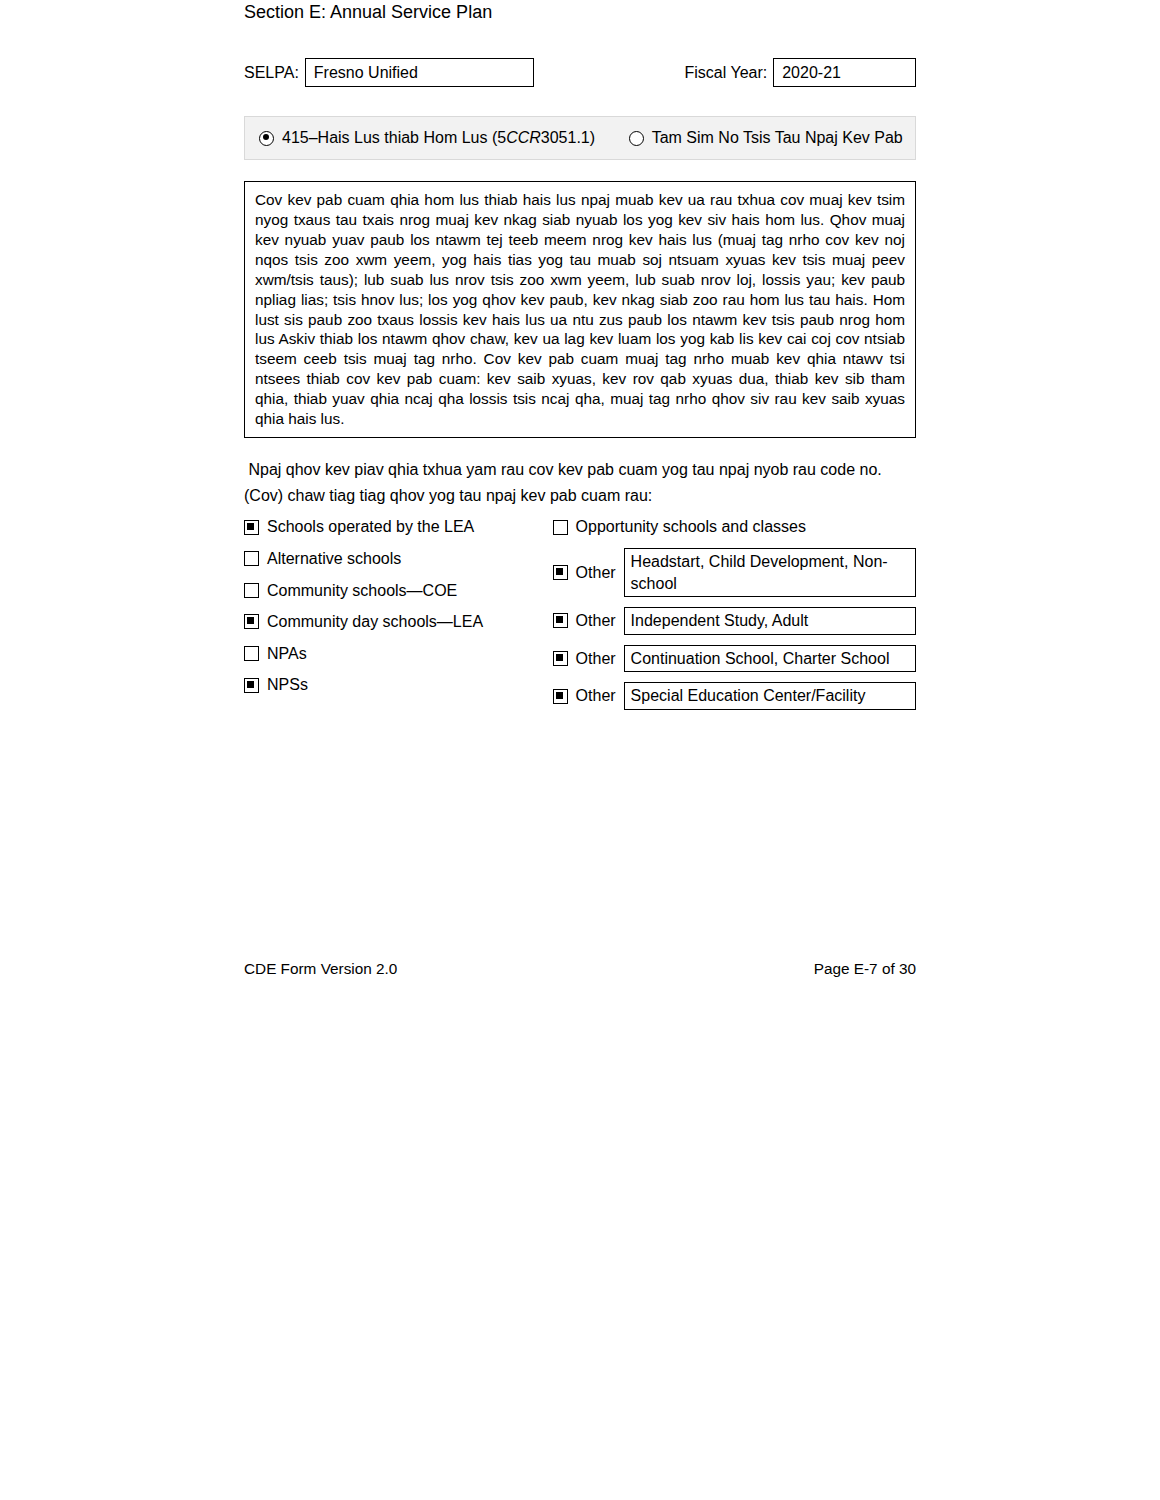Section E: Annual Service Plan
SELPA: Fresno Unified
Fiscal Year: 2020-21
415–Hais Lus thiab Hom Lus (5 CCR 3051.1) Tam Sim No Tsis Tau Npaj Kev Pab
Cov kev pab cuam qhia hom lus thiab hais lus npaj muab kev ua rau txhua cov muaj kev tsim nyog txaus tau txais nrog muaj kev nkag siab nyuab los yog kev siv hais hom lus. Qhov muaj kev nyuab yuav paub los ntawm tej teeb meem nrog kev hais lus (muaj tag nrho cov kev noj nqos tsis zoo xwm yeem, yog hais tias yog tau muab soj ntsuam xyuas kev tsis muaj peev xwm/tsis taus); lub suab lus nrov tsis zoo xwm yeem, lub suab nrov loj, lossis yau; kev paub npliag lias; tsis hnov lus; los yog qhov kev paub, kev nkag siab zoo rau hom lus tau hais. Hom lust sis paub zoo txaus lossis kev hais lus ua ntu zus paub los ntawm kev tsis paub nrog hom lus Askiv thiab los ntawm qhov chaw, kev ua lag kev luam los yog kab lis kev cai coj cov ntsiab tseem ceeb tsis muaj tag nrho. Cov kev pab cuam muaj tag nrho muab kev qhia ntawv tsi ntsees thiab cov kev pab cuam: kev saib xyuas, kev rov qab xyuas dua, thiab kev sib tham qhia, thiab yuav qhia ncaj qha lossis tsis ncaj qha, muaj tag nrho qhov siv rau kev saib xyuas qhia hais lus.
Npaj qhov kev piav qhia txhua yam rau cov kev pab cuam yog tau npaj nyob rau code no.
(Cov) chaw tiag tiag qhov yog tau npaj kev pab cuam rau:
Schools operated by the LEA
Alternative schools
Community schools—COE
Community day schools—LEA
NPAs
NPSs
Opportunity schools and classes
Other Headstart, Child Development, Non-school
Other Independent Study, Adult
Other Continuation School, Charter School
Other Special Education Center/Facility
CDE Form Version 2.0 Page E-7 of 30